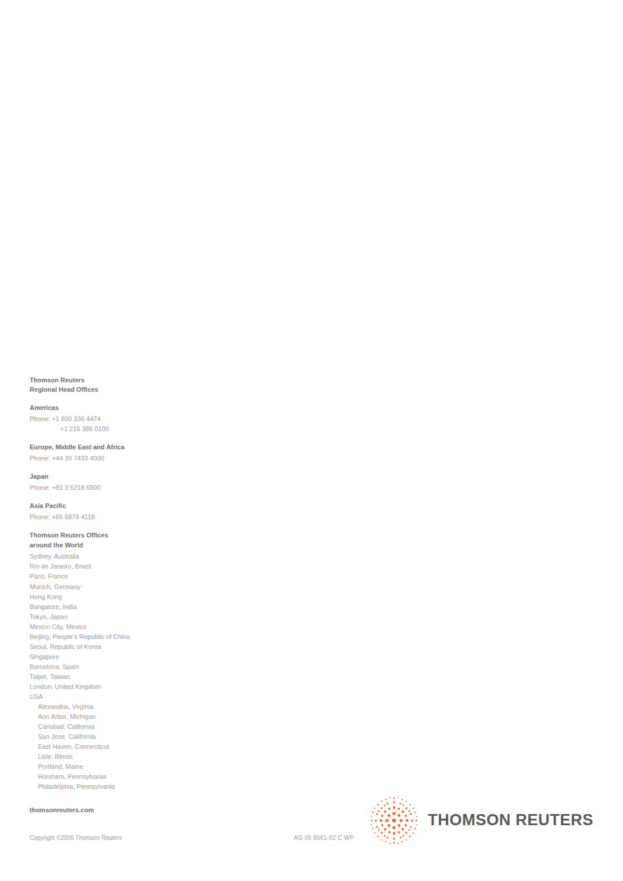Thomson Reuters
Regional Head Offices
Americas
Phone: +1 800 336 4474
+1 215 386 0100
Europe, Middle East and Africa
Phone: +44 20 7433 4000
Japan
Phone: +81 3 5218 6500
Asia Pacific
Phone: +65 6879 4118
Thomson Reuters Offices
around the World
Sydney, Australia
Rio de Janeiro, Brazil
Paris, France
Munich, Germany
Hong Kong
Bangalore, India
Tokyo, Japan
Mexico City, Mexico
Beijing, People’s Republic of China
Seoul, Republic of Korea
Singapore
Barcelona, Spain
Taipei, Taiwan
London, United Kingdom
USA
Alexandria, Virginia
Ann Arbor, Michigan
Carlsbad, California
San Jose, California
East Haven, Connecticut
Lisle, Illinois
Portland, Maine
Horsham, Pennsylvania
Philadelphia, Pennsylvania
thomsonreuters.com
Copyright ©2008 Thomson Reuters
AG 05 8061-02 C WP
THOMSON REUTERS